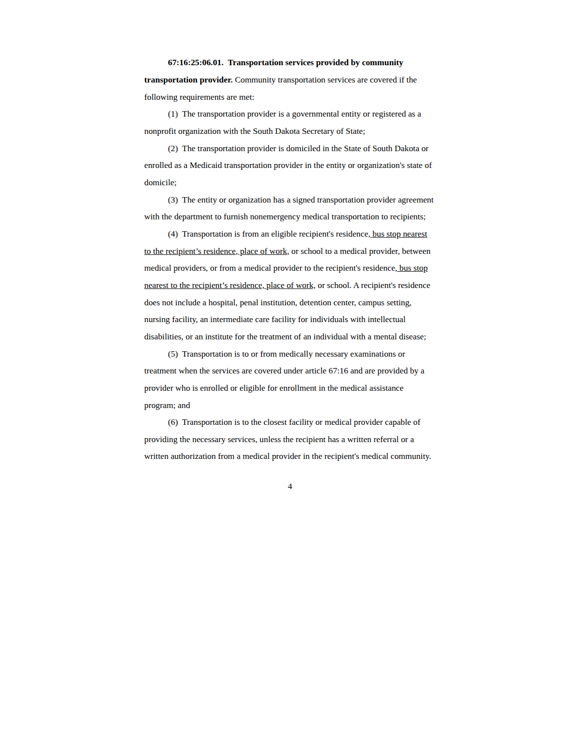67:16:25:06.01. Transportation services provided by community transportation provider. Community transportation services are covered if the following requirements are met:
(1) The transportation provider is a governmental entity or registered as a nonprofit organization with the South Dakota Secretary of State;
(2) The transportation provider is domiciled in the State of South Dakota or enrolled as a Medicaid transportation provider in the entity or organization's state of domicile;
(3) The entity or organization has a signed transportation provider agreement with the department to furnish nonemergency medical transportation to recipients;
(4) Transportation is from an eligible recipient's residence, bus stop nearest to the recipient’s residence, place of work, or school to a medical provider, between medical providers, or from a medical provider to the recipient's residence, bus stop nearest to the recipient’s residence, place of work, or school. A recipient's residence does not include a hospital, penal institution, detention center, campus setting, nursing facility, an intermediate care facility for individuals with intellectual disabilities, or an institute for the treatment of an individual with a mental disease;
(5) Transportation is to or from medically necessary examinations or treatment when the services are covered under article 67:16 and are provided by a provider who is enrolled or eligible for enrollment in the medical assistance program; and
(6) Transportation is to the closest facility or medical provider capable of providing the necessary services, unless the recipient has a written referral or a written authorization from a medical provider in the recipient's medical community.
4